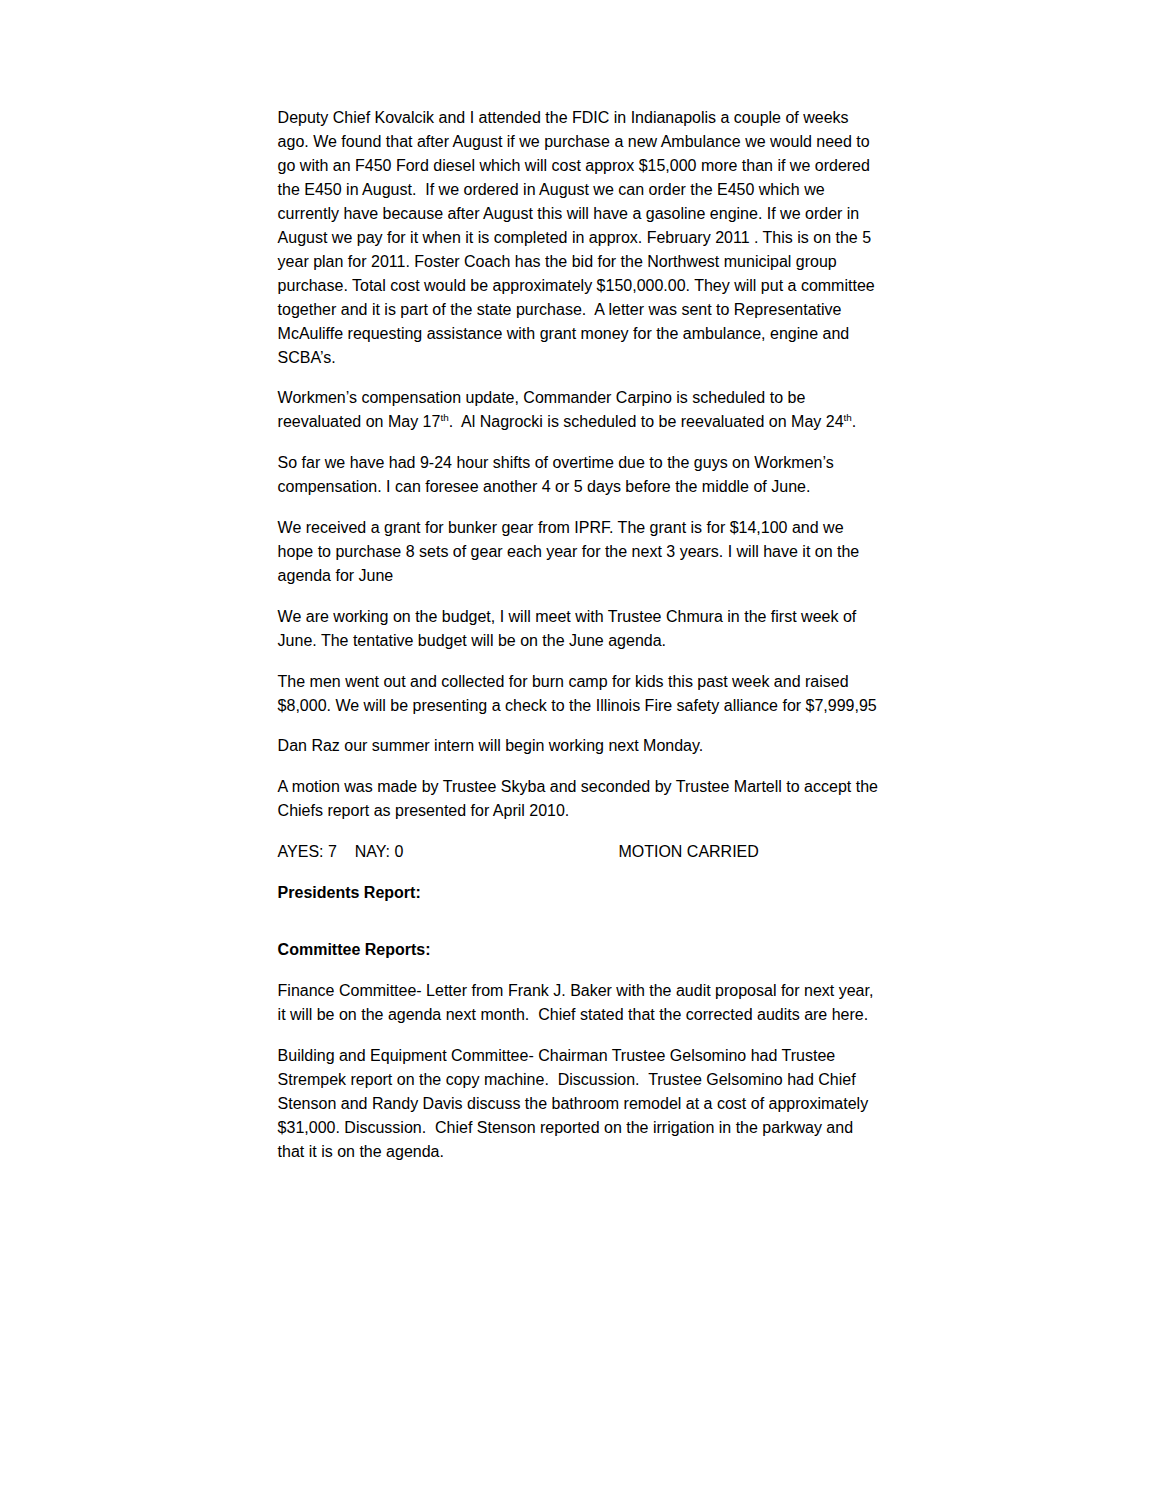Deputy Chief Kovalcik and I attended the FDIC in Indianapolis a couple of weeks ago. We found that after August if we purchase a new Ambulance we would need to go with an F450 Ford diesel which will cost approx $15,000 more than if we ordered the E450 in August. If we ordered in August we can order the E450 which we currently have because after August this will have a gasoline engine. If we order in August we pay for it when it is completed in approx. February 2011 . This is on the 5 year plan for 2011. Foster Coach has the bid for the Northwest municipal group purchase. Total cost would be approximately $150,000.00. They will put a committee together and it is part of the state purchase. A letter was sent to Representative McAuliffe requesting assistance with grant money for the ambulance, engine and SCBA’s.
Workmen’s compensation update, Commander Carpino is scheduled to be reevaluated on May 17th. Al Nagrocki is scheduled to be reevaluated on May 24th.
So far we have had 9-24 hour shifts of overtime due to the guys on Workmen’s compensation. I can foresee another 4 or 5 days before the middle of June.
We received a grant for bunker gear from IPRF. The grant is for $14,100 and we hope to purchase 8 sets of gear each year for the next 3 years. I will have it on the agenda for June
We are working on the budget, I will meet with Trustee Chmura in the first week of June. The tentative budget will be on the June agenda.
The men went out and collected for burn camp for kids this past week and raised $8,000. We will be presenting a check to the Illinois Fire safety alliance for $7,999,95
Dan Raz our summer intern will begin working next Monday.
A motion was made by Trustee Skyba and seconded by Trustee Martell to accept the Chiefs report as presented for April 2010.
AYES: 7 NAY: 0 MOTION CARRIED
Presidents Report:
Committee Reports:
Finance Committee- Letter from Frank J. Baker with the audit proposal for next year, it will be on the agenda next month. Chief stated that the corrected audits are here.
Building and Equipment Committee- Chairman Trustee Gelsomino had Trustee Strempek report on the copy machine. Discussion. Trustee Gelsomino had Chief Stenson and Randy Davis discuss the bathroom remodel at a cost of approximately $31,000. Discussion. Chief Stenson reported on the irrigation in the parkway and that it is on the agenda.